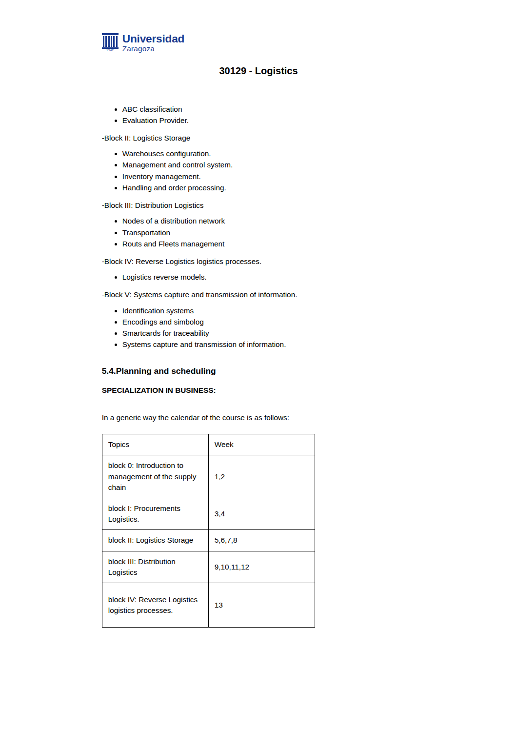1542
Universidad
Zaragoza
30129 - Logistics
ABC classification
Evaluation Provider.
-Block II: Logistics Storage
Warehouses configuration.
Management and control system.
Inventory management.
Handling and order processing.
-Block III: Distribution Logistics
Nodes of a distribution network
Transportation
Routs and Fleets management
-Block IV: Reverse Logistics logistics processes.
Logistics reverse models.
-Block V: Systems capture and transmission of information.
Identification systems
Encodings and simbolog
Smartcards for traceability
Systems capture and transmission of information.
5.4.Planning and scheduling
SPECIALIZATION IN BUSINESS:
In a generic way the calendar of the course is as follows:
| Topics | Week |
| block 0: Introduction to management of the supply chain | 1,2 |
| block I: Procurements Logistics. | 3,4 |
| block II: Logistics Storage | 5,6,7,8 |
| block III: Distribution Logistics | 9,10,11,12 |
| block IV: Reverse Logistics logistics processes. | 13 |